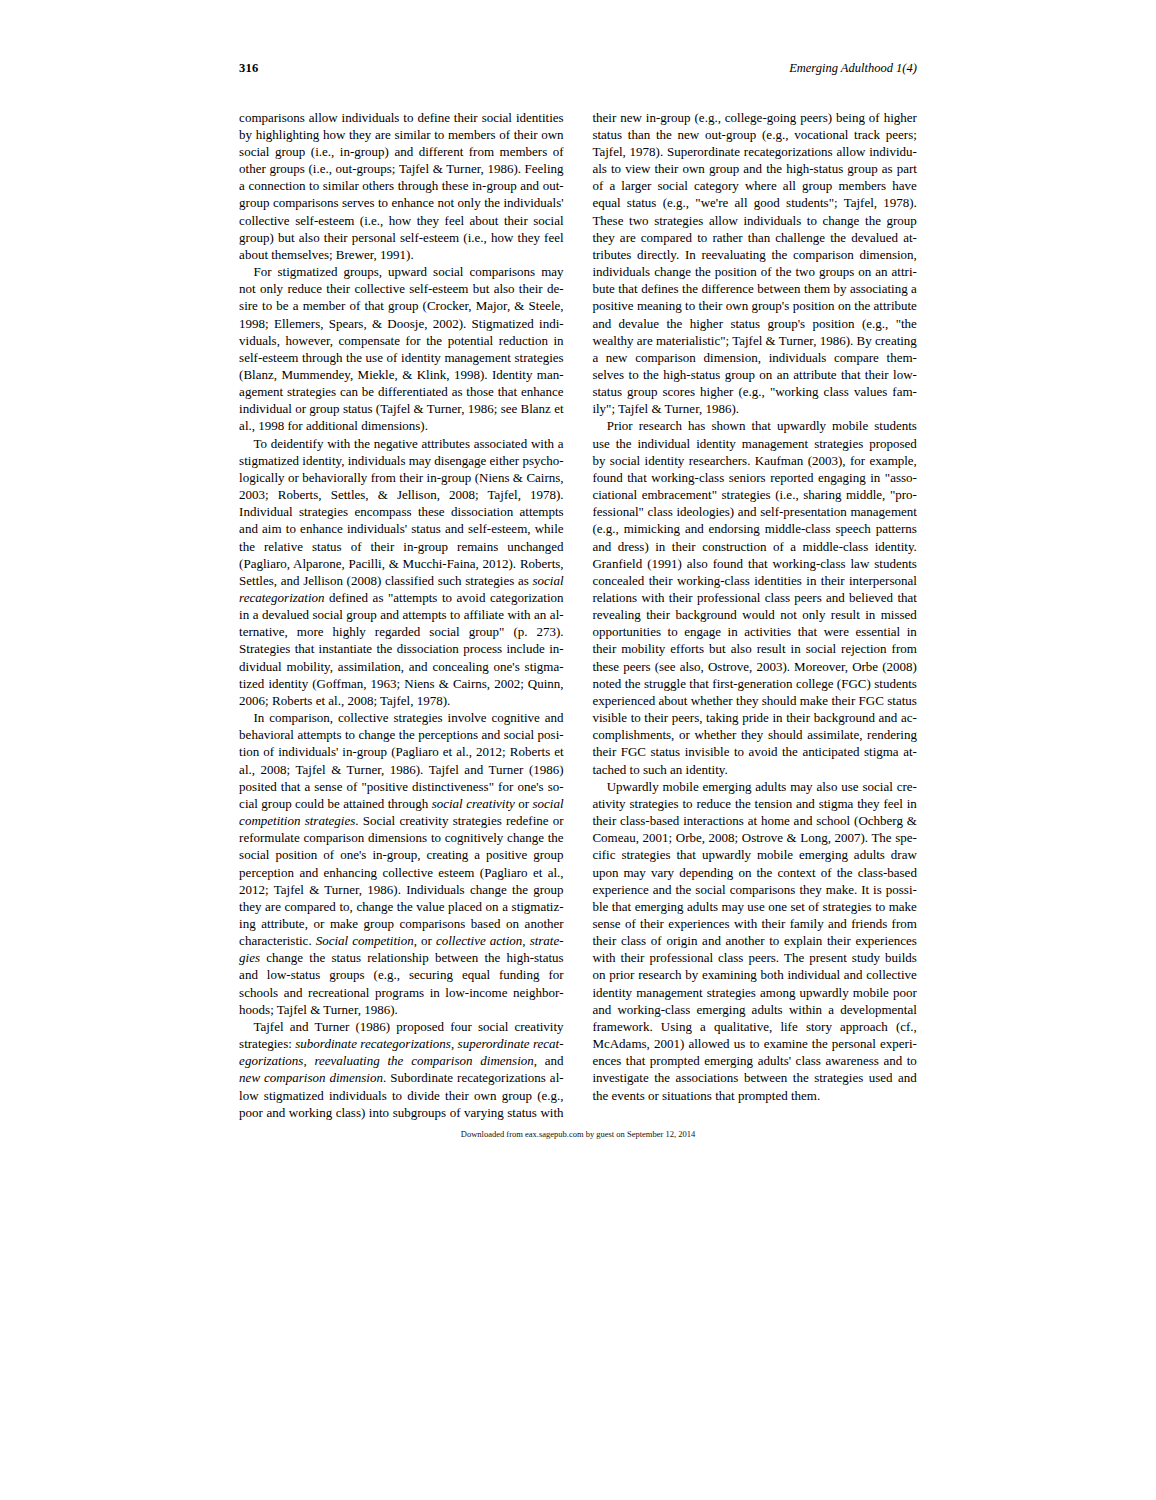316 Emerging Adulthood 1(4)
comparisons allow individuals to define their social identities by highlighting how they are similar to members of their own social group (i.e., in-group) and different from members of other groups (i.e., out-groups; Tajfel & Turner, 1986). Feeling a connection to similar others through these in-group and out-group comparisons serves to enhance not only the individuals' collective self-esteem (i.e., how they feel about their social group) but also their personal self-esteem (i.e., how they feel about themselves; Brewer, 1991).
For stigmatized groups, upward social comparisons may not only reduce their collective self-esteem but also their desire to be a member of that group (Crocker, Major, & Steele, 1998; Ellemers, Spears, & Doosje, 2002). Stigmatized individuals, however, compensate for the potential reduction in self-esteem through the use of identity management strategies (Blanz, Mummendey, Miekle, & Klink, 1998). Identity management strategies can be differentiated as those that enhance individual or group status (Tajfel & Turner, 1986; see Blanz et al., 1998 for additional dimensions).
To deidentify with the negative attributes associated with a stigmatized identity, individuals may disengage either psychologically or behaviorally from their in-group (Niens & Cairns, 2003; Roberts, Settles, & Jellison, 2008; Tajfel, 1978). Individual strategies encompass these dissociation attempts and aim to enhance individuals' status and self-esteem, while the relative status of their in-group remains unchanged (Pagliaro, Alparone, Pacilli, & Mucchi-Faina, 2012). Roberts, Settles, and Jellison (2008) classified such strategies as social recategorization defined as "attempts to avoid categorization in a devalued social group and attempts to affiliate with an alternative, more highly regarded social group" (p. 273). Strategies that instantiate the dissociation process include individual mobility, assimilation, and concealing one's stigmatized identity (Goffman, 1963; Niens & Cairns, 2002; Quinn, 2006; Roberts et al., 2008; Tajfel, 1978).
In comparison, collective strategies involve cognitive and behavioral attempts to change the perceptions and social position of individuals' in-group (Pagliaro et al., 2012; Roberts et al., 2008; Tajfel & Turner, 1986). Tajfel and Turner (1986) posited that a sense of "positive distinctiveness" for one's social group could be attained through social creativity or social competition strategies. Social creativity strategies redefine or reformulate comparison dimensions to cognitively change the social position of one's in-group, creating a positive group perception and enhancing collective esteem (Pagliaro et al., 2012; Tajfel & Turner, 1986). Individuals change the group they are compared to, change the value placed on a stigmatizing attribute, or make group comparisons based on another characteristic. Social competition, or collective action, strategies change the status relationship between the high-status and low-status groups (e.g., securing equal funding for schools and recreational programs in low-income neighborhoods; Tajfel & Turner, 1986).
Tajfel and Turner (1986) proposed four social creativity strategies: subordinate recategorizations, superordinate recategorizations, reevaluating the comparison dimension, and new comparison dimension. Subordinate recategorizations allow stigmatized individuals to divide their own group (e.g., poor and working class) into subgroups of varying status with their new in-group (e.g., college-going peers) being of higher status than the new out-group (e.g., vocational track peers; Tajfel, 1978). Superordinate recategorizations allow individuals to view their own group and the high-status group as part of a larger social category where all group members have equal status (e.g., "we're all good students"; Tajfel, 1978). These two strategies allow individuals to change the group they are compared to rather than challenge the devalued attributes directly. In reevaluating the comparison dimension, individuals change the position of the two groups on an attribute that defines the difference between them by associating a positive meaning to their own group's position on the attribute and devalue the higher status group's position (e.g., "the wealthy are materialistic"; Tajfel & Turner, 1986). By creating a new comparison dimension, individuals compare themselves to the high-status group on an attribute that their low-status group scores higher (e.g., "working class values family"; Tajfel & Turner, 1986).
Prior research has shown that upwardly mobile students use the individual identity management strategies proposed by social identity researchers. Kaufman (2003), for example, found that working-class seniors reported engaging in "associational embracement" strategies (i.e., sharing middle, "professional" class ideologies) and self-presentation management (e.g., mimicking and endorsing middle-class speech patterns and dress) in their construction of a middle-class identity. Granfield (1991) also found that working-class law students concealed their working-class identities in their interpersonal relations with their professional class peers and believed that revealing their background would not only result in missed opportunities to engage in activities that were essential in their mobility efforts but also result in social rejection from these peers (see also, Ostrove, 2003). Moreover, Orbe (2008) noted the struggle that first-generation college (FGC) students experienced about whether they should make their FGC status visible to their peers, taking pride in their background and accomplishments, or whether they should assimilate, rendering their FGC status invisible to avoid the anticipated stigma attached to such an identity.
Upwardly mobile emerging adults may also use social creativity strategies to reduce the tension and stigma they feel in their class-based interactions at home and school (Ochberg & Comeau, 2001; Orbe, 2008; Ostrove & Long, 2007). The specific strategies that upwardly mobile emerging adults draw upon may vary depending on the context of the class-based experience and the social comparisons they make. It is possible that emerging adults may use one set of strategies to make sense of their experiences with their family and friends from their class of origin and another to explain their experiences with their professional class peers. The present study builds on prior research by examining both individual and collective identity management strategies among upwardly mobile poor and working-class emerging adults within a developmental framework. Using a qualitative, life story approach (cf., McAdams, 2001) allowed us to examine the personal experiences that prompted emerging adults' class awareness and to investigate the associations between the strategies used and the events or situations that prompted them.
Downloaded from eax.sagepub.com by guest on September 12, 2014